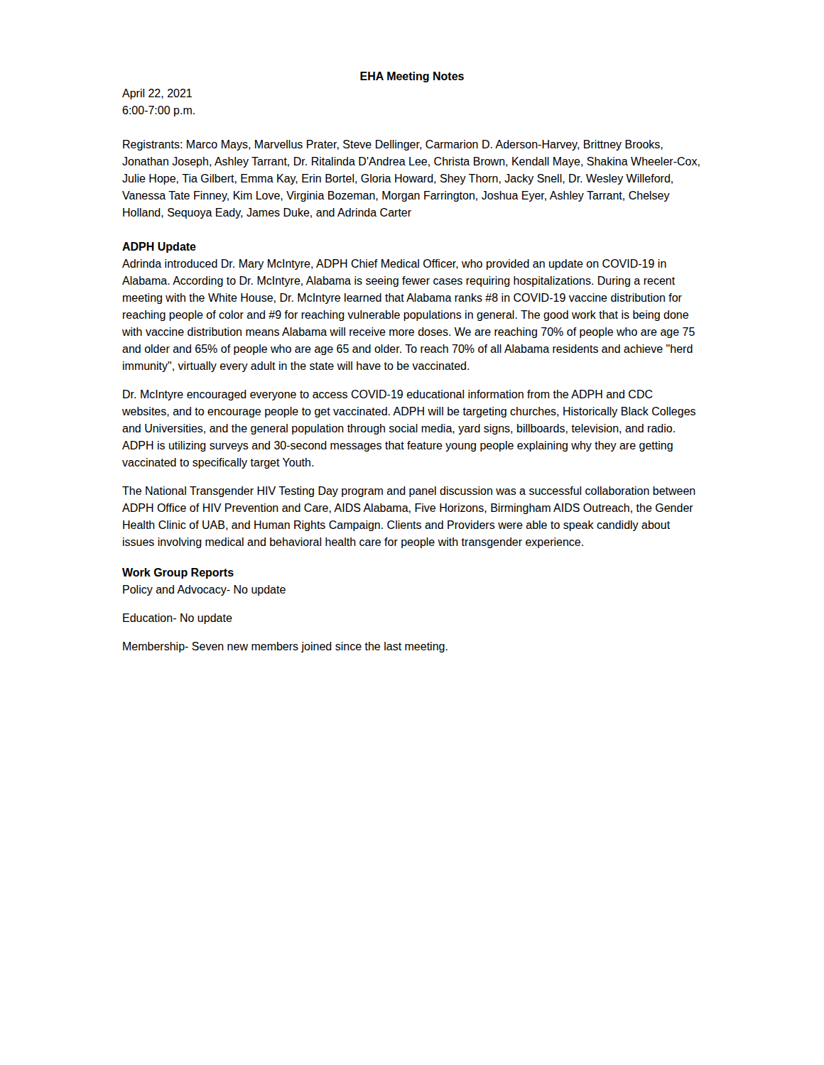EHA Meeting Notes
April 22, 2021
6:00-7:00 p.m.
Registrants: Marco Mays, Marvellus Prater, Steve Dellinger, Carmarion D. Aderson-Harvey, Brittney Brooks, Jonathan Joseph, Ashley Tarrant, Dr. Ritalinda D'Andrea Lee, Christa Brown, Kendall Maye, Shakina Wheeler-Cox, Julie Hope, Tia Gilbert, Emma Kay, Erin Bortel, Gloria Howard, Shey Thorn, Jacky Snell, Dr. Wesley Willeford, Vanessa Tate Finney, Kim Love, Virginia Bozeman, Morgan Farrington, Joshua Eyer, Ashley Tarrant, Chelsey Holland, Sequoya Eady, James Duke, and Adrinda Carter
ADPH Update
Adrinda introduced Dr. Mary McIntyre, ADPH Chief Medical Officer, who provided an update on COVID-19 in Alabama. According to Dr. McIntyre, Alabama is seeing fewer cases requiring hospitalizations. During a recent meeting with the White House, Dr. McIntyre learned that Alabama ranks #8 in COVID-19 vaccine distribution for reaching people of color and #9 for reaching vulnerable populations in general. The good work that is being done with vaccine distribution means Alabama will receive more doses. We are reaching 70% of people who are age 75 and older and 65% of people who are age 65 and older. To reach 70% of all Alabama residents and achieve "herd immunity", virtually every adult in the state will have to be vaccinated.
Dr. McIntyre encouraged everyone to access COVID-19 educational information from the ADPH and CDC websites, and to encourage people to get vaccinated. ADPH will be targeting churches, Historically Black Colleges and Universities, and the general population through social media, yard signs, billboards, television, and radio. ADPH is utilizing surveys and 30-second messages that feature young people explaining why they are getting vaccinated to specifically target Youth.
The National Transgender HIV Testing Day program and panel discussion was a successful collaboration between ADPH Office of HIV Prevention and Care, AIDS Alabama, Five Horizons, Birmingham AIDS Outreach, the Gender Health Clinic of UAB, and Human Rights Campaign. Clients and Providers were able to speak candidly about issues involving medical and behavioral health care for people with transgender experience.
Work Group Reports
Policy and Advocacy- No update
Education- No update
Membership- Seven new members joined since the last meeting.